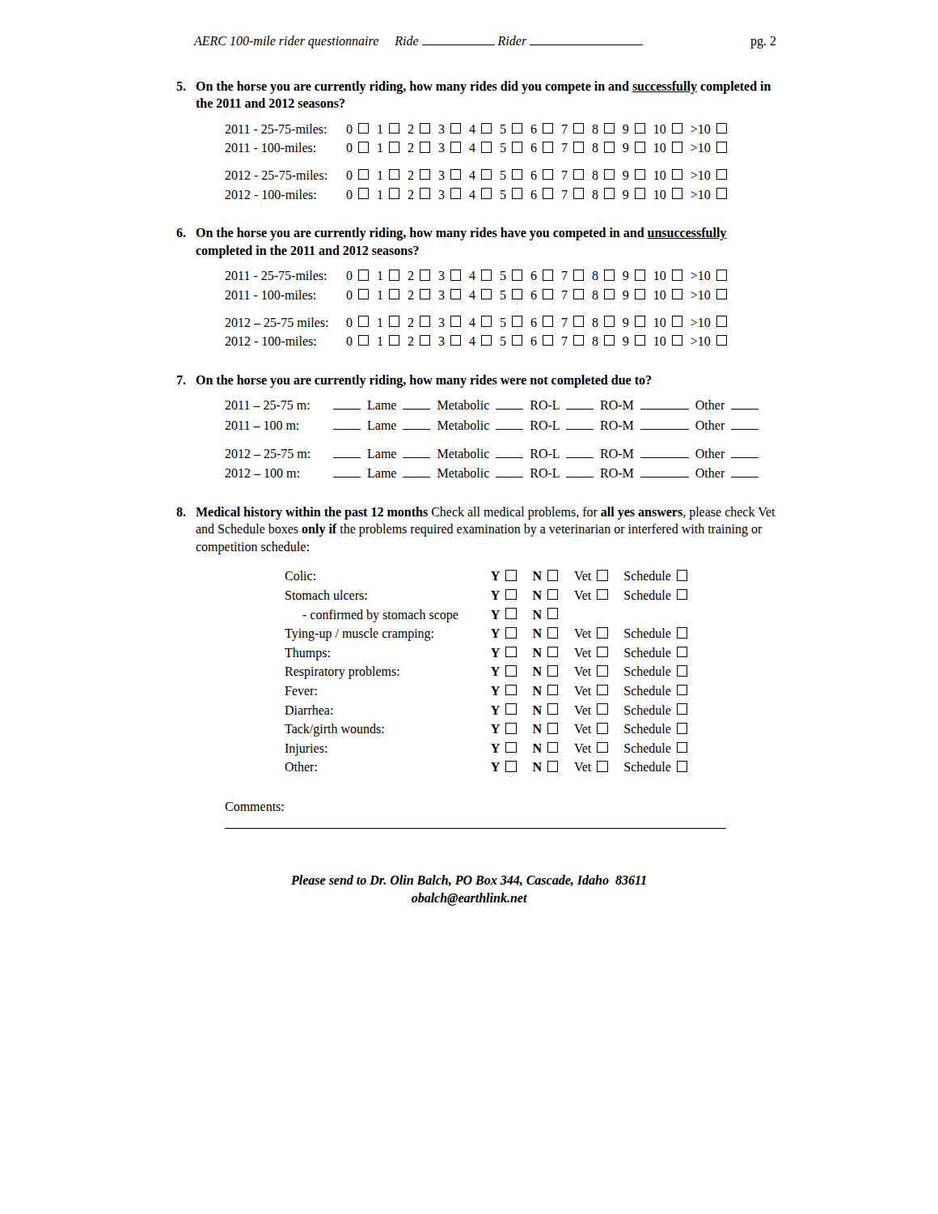AERC 100-mile rider questionnaire Ride Rider pg. 2
5.
On the horse you are currently riding, how many rides did you compete in and successfully completed in the 2011 and 2012 seasons?
2011 - 25-75-miles: 0 1 2 3 4 5 6 7 8 9 10 >10
2011 - 100-miles: 0 1 2 3 4 5 6 7 8 9 10 >10
2012 - 25-75-miles: 0 1 2 3 4 5 6 7 8 9 10 >10
2012 - 100-miles: 0 1 2 3 4 5 6 7 8 9 10 >10
6.
On the horse you are currently riding, how many rides have you competed in and unsuccessfully completed in the 2011 and 2012 seasons?
2011 - 25-75-miles: 0 1 2 3 4 5 6 7 8 9 10 >10
2011 - 100-miles: 0 1 2 3 4 5 6 7 8 9 10 >10
2012 – 25-75 miles: 0 1 2 3 4 5 6 7 8 9 10 >10
2012 - 100-miles: 0 1 2 3 4 5 6 7 8 9 10 >10
7.
On the horse you are currently riding, how many rides were not completed due to?
2011 – 25-75 m: Lame Metabolic RO-L RO-M Other
2011 – 100 m: Lame Metabolic RO-L RO-M Other
2012 – 25-75 m: Lame Metabolic RO-L RO-M Other
2012 – 100 m: Lame Metabolic RO-L RO-M Other
8.
Medical history within the past 12 months Check all medical problems, for all yes answers, please check Vet and Schedule boxes only if the problems required examination by a veterinarian or interfered with training or competition schedule:
| Colic: | Y | N | Vet | Schedule |
| Stomach ulcers: | Y | N | Vet | Schedule |
| - confirmed by stomach scope | Y | N | | |
| Tying-up / muscle cramping: | Y | N | Vet | Schedule |
| Thumps: | Y | N | Vet | Schedule |
| Respiratory problems: | Y | N | Vet | Schedule |
| Fever: | Y | N | Vet | Schedule |
| Diarrhea: | Y | N | Vet | Schedule |
| Tack/girth wounds: | Y | N | Vet | Schedule |
| Injuries: | Y | N | Vet | Schedule |
| Other: | Y | N | Vet | Schedule |
Comments:
Please send to Dr. Olin Balch, PO Box 344, Cascade, Idaho 83611
obalch@earthlink.net